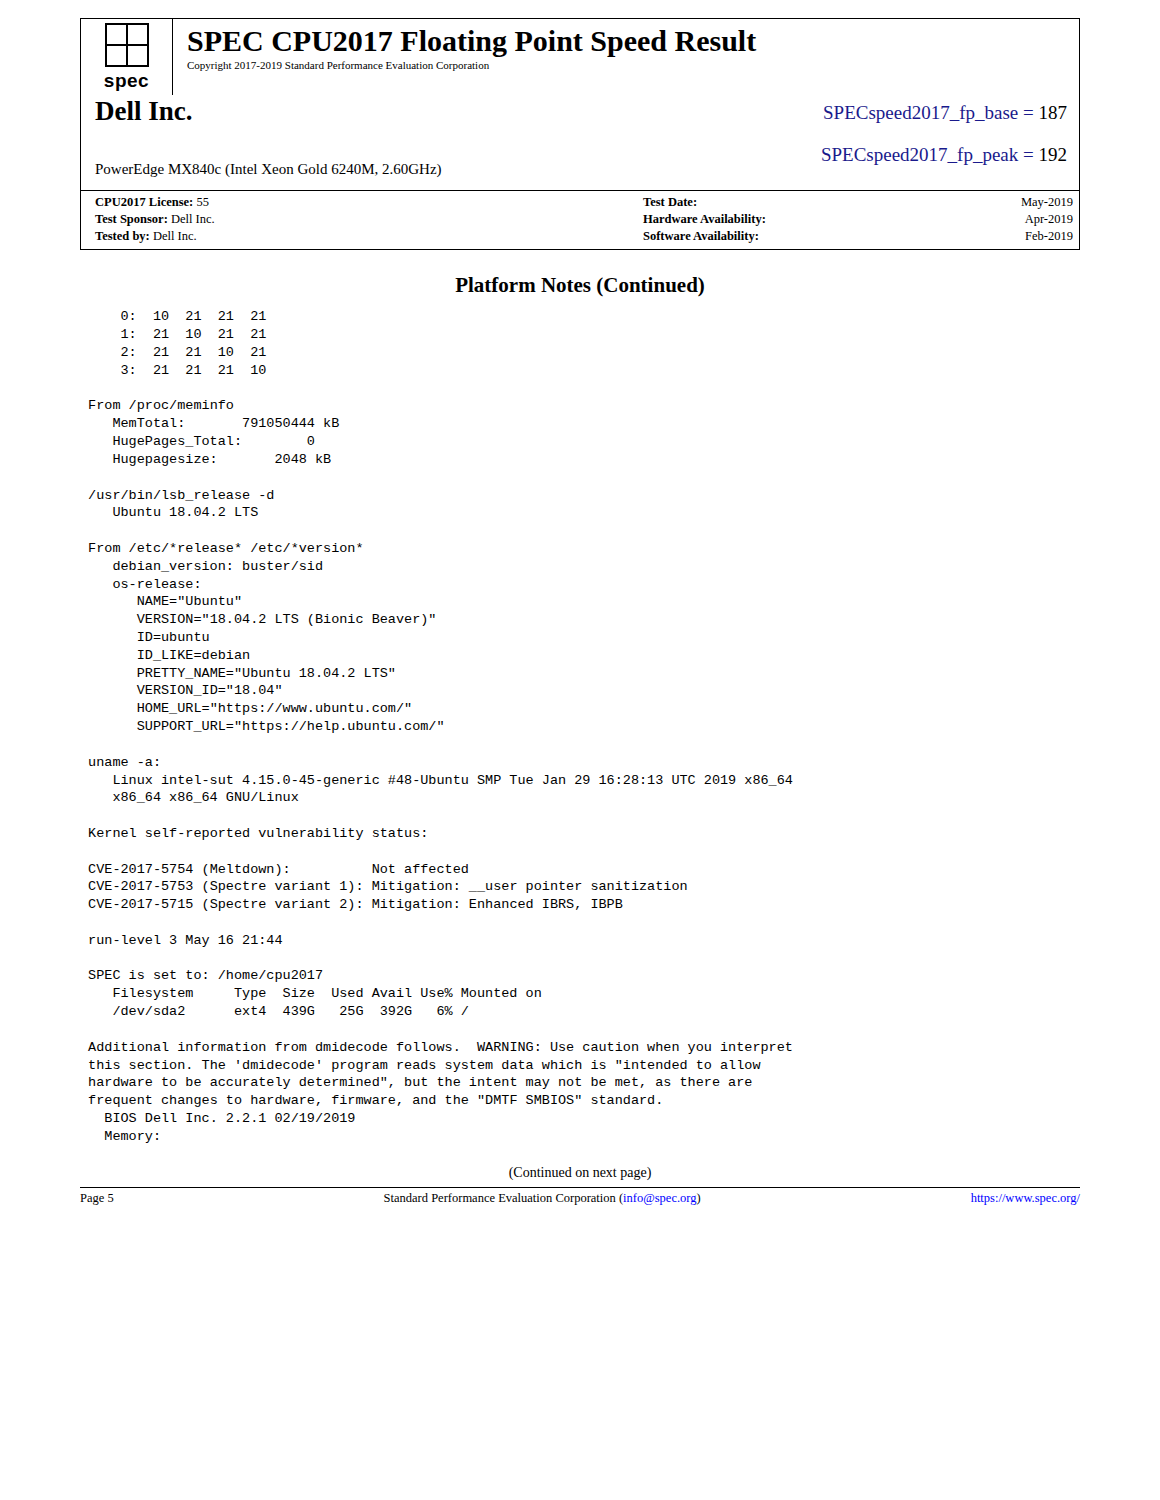spec
SPEC CPU2017 Floating Point Speed Result
Copyright 2017-2019 Standard Performance Evaluation Corporation
Dell Inc.
PowerEdge MX840c (Intel Xeon Gold 6240M, 2.60GHz)
SPECspeed2017_fp_base = 187
SPECspeed2017_fp_peak = 192
CPU2017 License: 55
Test Sponsor: Dell Inc.
Tested by: Dell Inc.
Test Date: May-2019
Hardware Availability: Apr-2019
Software Availability: Feb-2019
Platform Notes (Continued)
     0:  10  21  21  21
     1:  21  10  21  21
     2:  21  21  10  21
     3:  21  21  21  10

 From /proc/meminfo
    MemTotal:       791050444 kB
    HugePages_Total:        0
    Hugepagesize:       2048 kB

 /usr/bin/lsb_release -d
    Ubuntu 18.04.2 LTS

 From /etc/*release* /etc/*version*
    debian_version: buster/sid
    os-release:
       NAME="Ubuntu"
       VERSION="18.04.2 LTS (Bionic Beaver)"
       ID=ubuntu
       ID_LIKE=debian
       PRETTY_NAME="Ubuntu 18.04.2 LTS"
       VERSION_ID="18.04"
       HOME_URL="https://www.ubuntu.com/"
       SUPPORT_URL="https://help.ubuntu.com/"

 uname -a:
    Linux intel-sut 4.15.0-45-generic #48-Ubuntu SMP Tue Jan 29 16:28:13 UTC 2019 x86_64
    x86_64 x86_64 GNU/Linux

 Kernel self-reported vulnerability status:

 CVE-2017-5754 (Meltdown):          Not affected
 CVE-2017-5753 (Spectre variant 1): Mitigation: __user pointer sanitization
 CVE-2017-5715 (Spectre variant 2): Mitigation: Enhanced IBRS, IBPB

 run-level 3 May 16 21:44

 SPEC is set to: /home/cpu2017
    Filesystem     Type  Size  Used Avail Use% Mounted on
    /dev/sda2      ext4  439G   25G  392G   6% /

 Additional information from dmidecode follows.  WARNING: Use caution when you interpret
 this section. The 'dmidecode' program reads system data which is "intended to allow
 hardware to be accurately determined", but the intent may not be met, as there are
 frequent changes to hardware, firmware, and the "DMTF SMBIOS" standard.
   BIOS Dell Inc. 2.2.1 02/19/2019
   Memory:
(Continued on next page)
Page 5
Standard Performance Evaluation Corporation (info@spec.org)
https://www.spec.org/